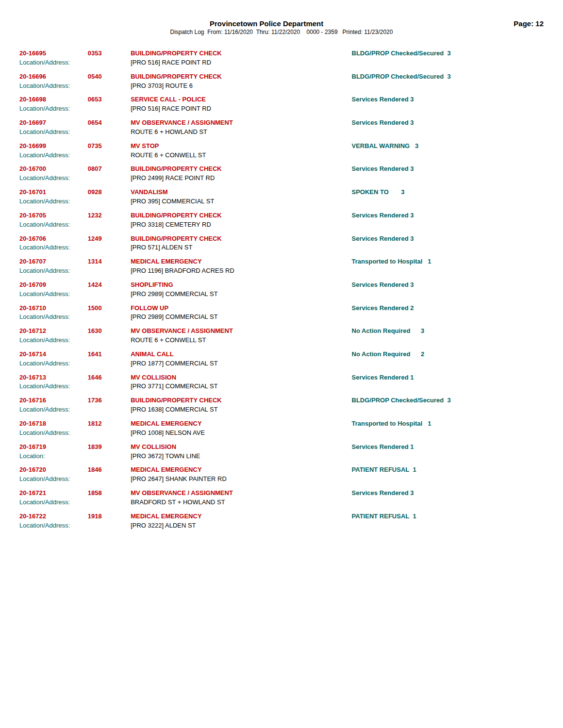Page: 12 Provincetown Police Department
Dispatch Log From: 11/16/2020 Thru: 11/22/2020 0000 - 2359 Printed: 11/23/2020
| 20-16695 | 0353 | BUILDING/PROPERTY CHECK | BLDG/PROP Checked/Secured 3 |
| Location/Address: | [PRO 516] RACE POINT RD |
| 20-16696 | 0540 | BUILDING/PROPERTY CHECK | BLDG/PROP Checked/Secured 3 |
| Location/Address: | [PRO 3703] ROUTE 6 |
| 20-16698 | 0653 | SERVICE CALL - POLICE | Services Rendered 3 |
| Location/Address: | [PRO 516] RACE POINT RD |
| 20-16697 | 0654 | MV OBSERVANCE / ASSIGNMENT | Services Rendered 3 |
| Location/Address: | ROUTE 6 + HOWLAND ST |
| 20-16699 | 0735 | MV STOP | VERBAL WARNING 3 |
| Location/Address: | ROUTE 6 + CONWELL ST |
| 20-16700 | 0807 | BUILDING/PROPERTY CHECK | Services Rendered 3 |
| Location/Address: | [PRO 2499] RACE POINT RD |
| 20-16701 | 0928 | VANDALISM | SPOKEN TO 3 |
| Location/Address: | [PRO 395] COMMERCIAL ST |
| 20-16705 | 1232 | BUILDING/PROPERTY CHECK | Services Rendered 3 |
| Location/Address: | [PRO 3318] CEMETERY RD |
| 20-16706 | 1249 | BUILDING/PROPERTY CHECK | Services Rendered 3 |
| Location/Address: | [PRO 571] ALDEN ST |
| 20-16707 | 1314 | MEDICAL EMERGENCY | Transported to Hospital 1 |
| Location/Address: | [PRO 1196] BRADFORD ACRES RD |
| 20-16709 | 1424 | SHOPLIFTING | Services Rendered 3 |
| Location/Address: | [PRO 2989] COMMERCIAL ST |
| 20-16710 | 1500 | FOLLOW UP | Services Rendered 2 |
| Location/Address: | [PRO 2989] COMMERCIAL ST |
| 20-16712 | 1630 | MV OBSERVANCE / ASSIGNMENT | No Action Required 3 |
| Location/Address: | ROUTE 6 + CONWELL ST |
| 20-16714 | 1641 | ANIMAL CALL | No Action Required 2 |
| Location/Address: | [PRO 1877] COMMERCIAL ST |
| 20-16713 | 1646 | MV COLLISION | Services Rendered 1 |
| Location/Address: | [PRO 3771] COMMERCIAL ST |
| 20-16716 | 1736 | BUILDING/PROPERTY CHECK | BLDG/PROP Checked/Secured 3 |
| Location/Address: | [PRO 1638] COMMERCIAL ST |
| 20-16718 | 1812 | MEDICAL EMERGENCY | Transported to Hospital 1 |
| Location/Address: | [PRO 1008] NELSON AVE |
| 20-16719 | 1839 | MV COLLISION | Services Rendered 1 |
| Location: | [PRO 3672] TOWN LINE |
| 20-16720 | 1846 | MEDICAL EMERGENCY | PATIENT REFUSAL 1 |
| Location/Address: | [PRO 2647] SHANK PAINTER RD |
| 20-16721 | 1858 | MV OBSERVANCE / ASSIGNMENT | Services Rendered 3 |
| Location/Address: | BRADFORD ST + HOWLAND ST |
| 20-16722 | 1918 | MEDICAL EMERGENCY | PATIENT REFUSAL 1 |
| Location/Address: | [PRO 3222] ALDEN ST |